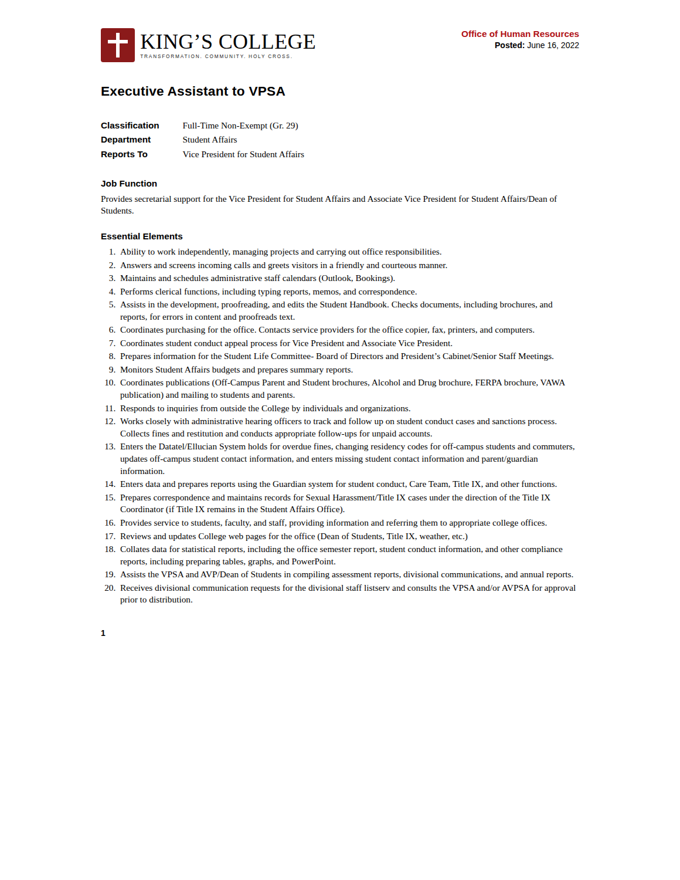KING’S COLLEGE Transformation. Community. Holy Cross.
Office of Human Resources Posted: June 16, 2022
Executive Assistant to VPSA
| Classification | Full-Time Non-Exempt (Gr. 29) |
| Department | Student Affairs |
| Reports To | Vice President for Student Affairs |
Job Function
Provides secretarial support for the Vice President for Student Affairs and Associate Vice President for Student Affairs/Dean of Students.
Essential Elements
Ability to work independently, managing projects and carrying out office responsibilities.
Answers and screens incoming calls and greets visitors in a friendly and courteous manner.
Maintains and schedules administrative staff calendars (Outlook, Bookings).
Performs clerical functions, including typing reports, memos, and correspondence.
Assists in the development, proofreading, and edits the Student Handbook. Checks documents, including brochures, and reports, for errors in content and proofreads text.
Coordinates purchasing for the office. Contacts service providers for the office copier, fax, printers, and computers.
Coordinates student conduct appeal process for Vice President and Associate Vice President.
Prepares information for the Student Life Committee- Board of Directors and President’s Cabinet/Senior Staff Meetings.
Monitors Student Affairs budgets and prepares summary reports.
Coordinates publications (Off-Campus Parent and Student brochures, Alcohol and Drug brochure, FERPA brochure, VAWA publication) and mailing to students and parents.
Responds to inquiries from outside the College by individuals and organizations.
Works closely with administrative hearing officers to track and follow up on student conduct cases and sanctions process. Collects fines and restitution and conducts appropriate follow-ups for unpaid accounts.
Enters the Datatel/Ellucian System holds for overdue fines, changing residency codes for off-campus students and commuters, updates off-campus student contact information, and enters missing student contact information and parent/guardian information.
Enters data and prepares reports using the Guardian system for student conduct, Care Team, Title IX, and other functions.
Prepares correspondence and maintains records for Sexual Harassment/Title IX cases under the direction of the Title IX Coordinator (if Title IX remains in the Student Affairs Office).
Provides service to students, faculty, and staff, providing information and referring them to appropriate college offices.
Reviews and updates College web pages for the office (Dean of Students, Title IX, weather, etc.)
Collates data for statistical reports, including the office semester report, student conduct information, and other compliance reports, including preparing tables, graphs, and PowerPoint.
Assists the VPSA and AVP/Dean of Students in compiling assessment reports, divisional communications, and annual reports.
Receives divisional communication requests for the divisional staff listserv and consults the VPSA and/or AVPSA for approval prior to distribution.
1